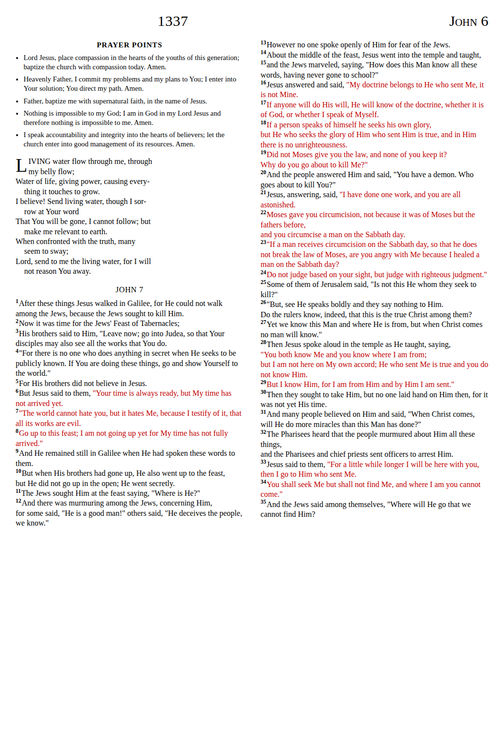1337
John 6
Prayer Points
Lord Jesus, place compassion in the hearts of the youths of this generation; baptize the church with compassion today. Amen.
Heavenly Father, I commit my problems and my plans to You; I enter into Your solution; You direct my path. Amen.
Father, baptize me with supernatural faith, in the name of Jesus.
Nothing is impossible to my God; I am in God in my Lord Jesus and therefore nothing is impossible to me. Amen.
I speak accountability and integrity into the hearts of believers; let the church enter into good management of its resources. Amen.
LIVING water flow through me, through
my belly flow;
Water of life, giving power, causing every-
thing it touches to grow.
I believe! Send living water, though I sor-
row at Your word
That You will be gone, I cannot follow; but
make me relevant to earth.
When confronted with the truth, many
seem to sway;
Lord, send to me the living water, for I will
not reason You away.
JOHN 7
1After these things Jesus walked in Galilee, for He could not walk among the Jews, because the Jews sought to kill Him.
2Now it was time for the Jews' Feast of Tabernacles;
3His brothers said to Him, "Leave now; go into Judea, so that Your disciples may also see all the works that You do.
4"For there is no one who does anything in secret when He seeks to be publicly known. If You are doing these things, go and show Yourself to the world."
5For His brothers did not believe in Jesus.
6But Jesus said to them, "Your time is always ready, but My time has not arrived yet.
7"The world cannot hate you, but it hates Me, because I testify of it, that all its works are evil.
8Go up to this feast; I am not going up yet for My time has not fully arrived."
9And He remained still in Galilee when He had spoken these words to them.
10But when His brothers had gone up, He also went up to the feast,
but He did not go up in the open; He went secretly.
11The Jews sought Him at the feast saying, "Where is He?"
12And there was murmuring among the Jews, concerning Him,
for some said, "He is a good man!" others said, "He deceives the people, we know."
13However no one spoke openly of Him for fear of the Jews.
14About the middle of the feast, Jesus went into the temple and taught,
15and the Jews marveled, saying, "How does this Man know all these words, having never gone to school?"
16Jesus answered and said, "My doctrine belongs to He who sent Me, it is not Mine.
17If anyone will do His will, He will know of the doctrine, whether it is of God, or whether I speak of Myself.
18If a person speaks of himself he seeks his own glory,
but He who seeks the glory of Him who sent Him is true, and in Him there is no unrighteousness.
19Did not Moses give you the law, and none of you keep it?
Why do you go about to kill Me?"
20And the people answered Him and said, "You have a demon. Who goes about to kill You?"
21Jesus, answering, said, "I have done one work, and you are all astonished.
22Moses gave you circumcision, not because it was of Moses but the fathers before,
and you circumcise a man on the Sabbath day.
23"If a man receives circumcision on the Sabbath day, so that he does not break the law of Moses, are you angry with Me because I healed a man on the Sabbath day?
24Do not judge based on your sight, but judge with righteous judgment."
25Some of them of Jerusalem said, "Is not this He whom they seek to kill?"
26"But, see He speaks boldly and they say nothing to Him.
Do the rulers know, indeed, that this is the true Christ among them?
27Yet we know this Man and where He is from, but when Christ comes no man will know."
28Then Jesus spoke aloud in the temple as He taught, saying,
"You both know Me and you know where I am from;
but I am not here on My own accord; He who sent Me is true and you do not know Him.
29But I know Him, for I am from Him and by Him I am sent."
30Then they sought to take Him, but no one laid hand on Him then, for it was not yet His time.
31And many people believed on Him and said, "When Christ comes, will He do more miracles than this Man has done?"
32The Pharisees heard that the people murmured about Him all these things,
and the Pharisees and chief priests sent officers to arrest Him.
33Jesus said to them, "For a little while longer I will be here with you, then I go to Him who sent Me.
34You shall seek Me but shall not find Me, and where I am you cannot come."
35And the Jews said among themselves, "Where will He go that we cannot find Him?